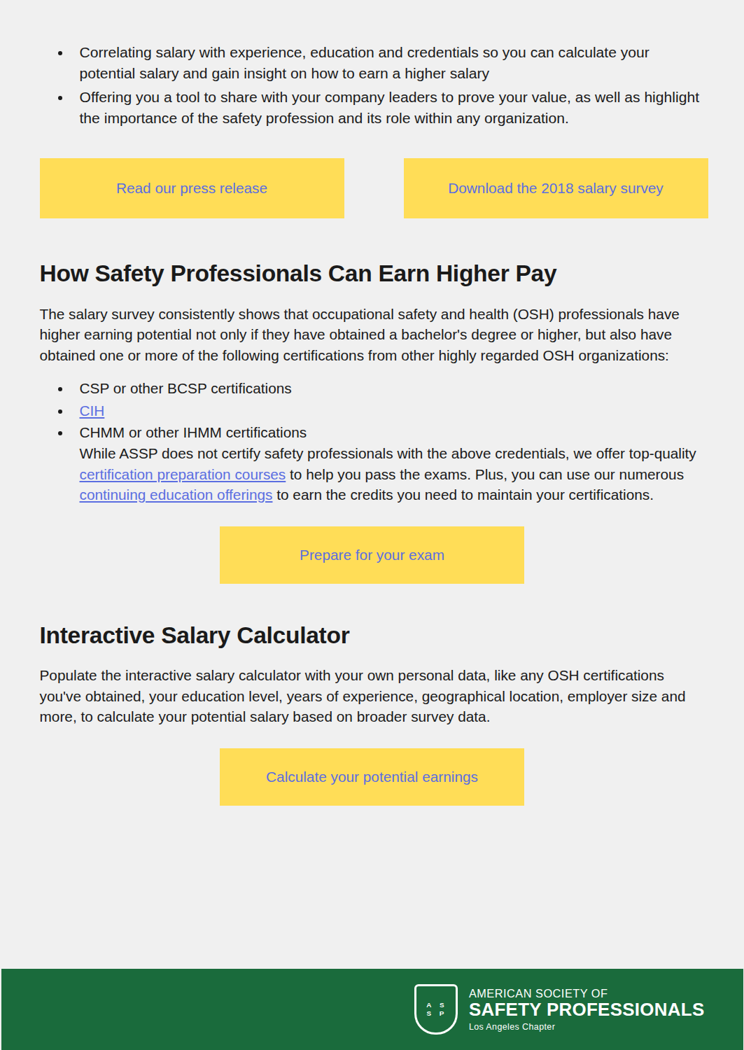Correlating salary with experience, education and credentials so you can calculate your potential salary and gain insight on how to earn a higher salary
Offering you a tool to share with your company leaders to prove your value, as well as highlight the importance of the safety profession and its role within any organization.
Read our press release Download the 2018 salary survey
How Safety Professionals Can Earn Higher Pay
The salary survey consistently shows that occupational safety and health (OSH) professionals have higher earning potential not only if they have obtained a bachelor's degree or higher, but also have obtained one or more of the following certifications from other highly regarded OSH organizations:
CSP or other BCSP certifications
CIH
CHMM or other IHMM certifications
While ASSP does not certify safety professionals with the above credentials, we offer top-quality certification preparation courses to help you pass the exams. Plus, you can use our numerous continuing education offerings to earn the credits you need to maintain your certifications.
Prepare for your exam
Interactive Salary Calculator
Populate the interactive salary calculator with your own personal data, like any OSH certifications you've obtained, your education level, years of experience, geographical location, employer size and more, to calculate your potential salary based on broader survey data.
Calculate your potential earnings
A S S P
AMERICAN SOCIETY OF
SAFETY PROFESSIONALS
Los Angeles Chapter